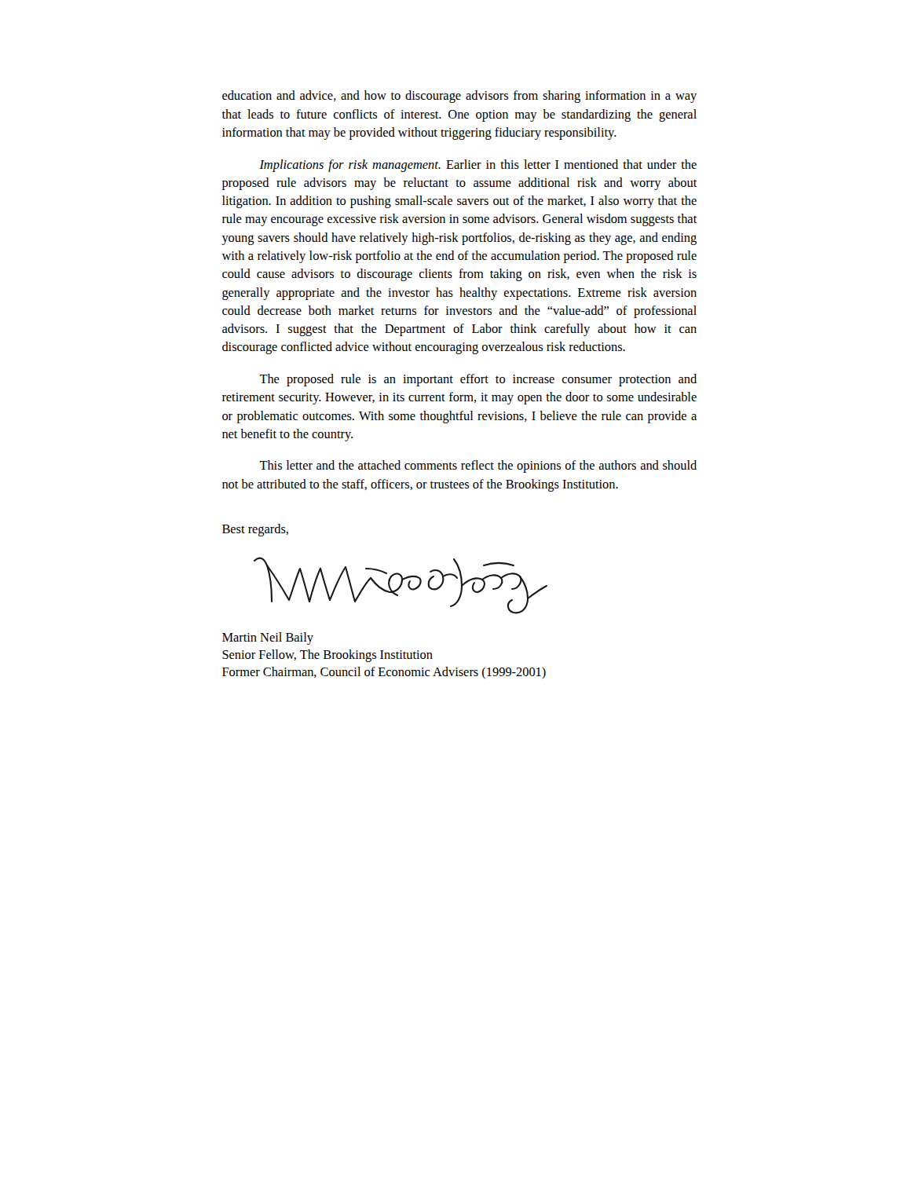education and advice, and how to discourage advisors from sharing information in a way that leads to future conflicts of interest. One option may be standardizing the general information that may be provided without triggering fiduciary responsibility.
Implications for risk management. Earlier in this letter I mentioned that under the proposed rule advisors may be reluctant to assume additional risk and worry about litigation. In addition to pushing small-scale savers out of the market, I also worry that the rule may encourage excessive risk aversion in some advisors. General wisdom suggests that young savers should have relatively high-risk portfolios, de-risking as they age, and ending with a relatively low-risk portfolio at the end of the accumulation period. The proposed rule could cause advisors to discourage clients from taking on risk, even when the risk is generally appropriate and the investor has healthy expectations. Extreme risk aversion could decrease both market returns for investors and the “value-add” of professional advisors. I suggest that the Department of Labor think carefully about how it can discourage conflicted advice without encouraging overzealous risk reductions.
The proposed rule is an important effort to increase consumer protection and retirement security. However, in its current form, it may open the door to some undesirable or problematic outcomes. With some thoughtful revisions, I believe the rule can provide a net benefit to the country.
This letter and the attached comments reflect the opinions of the authors and should not be attributed to the staff, officers, or trustees of the Brookings Institution.
Best regards,
Martin Neil Baily
Senior Fellow, The Brookings Institution
Former Chairman, Council of Economic Advisers (1999-2001)